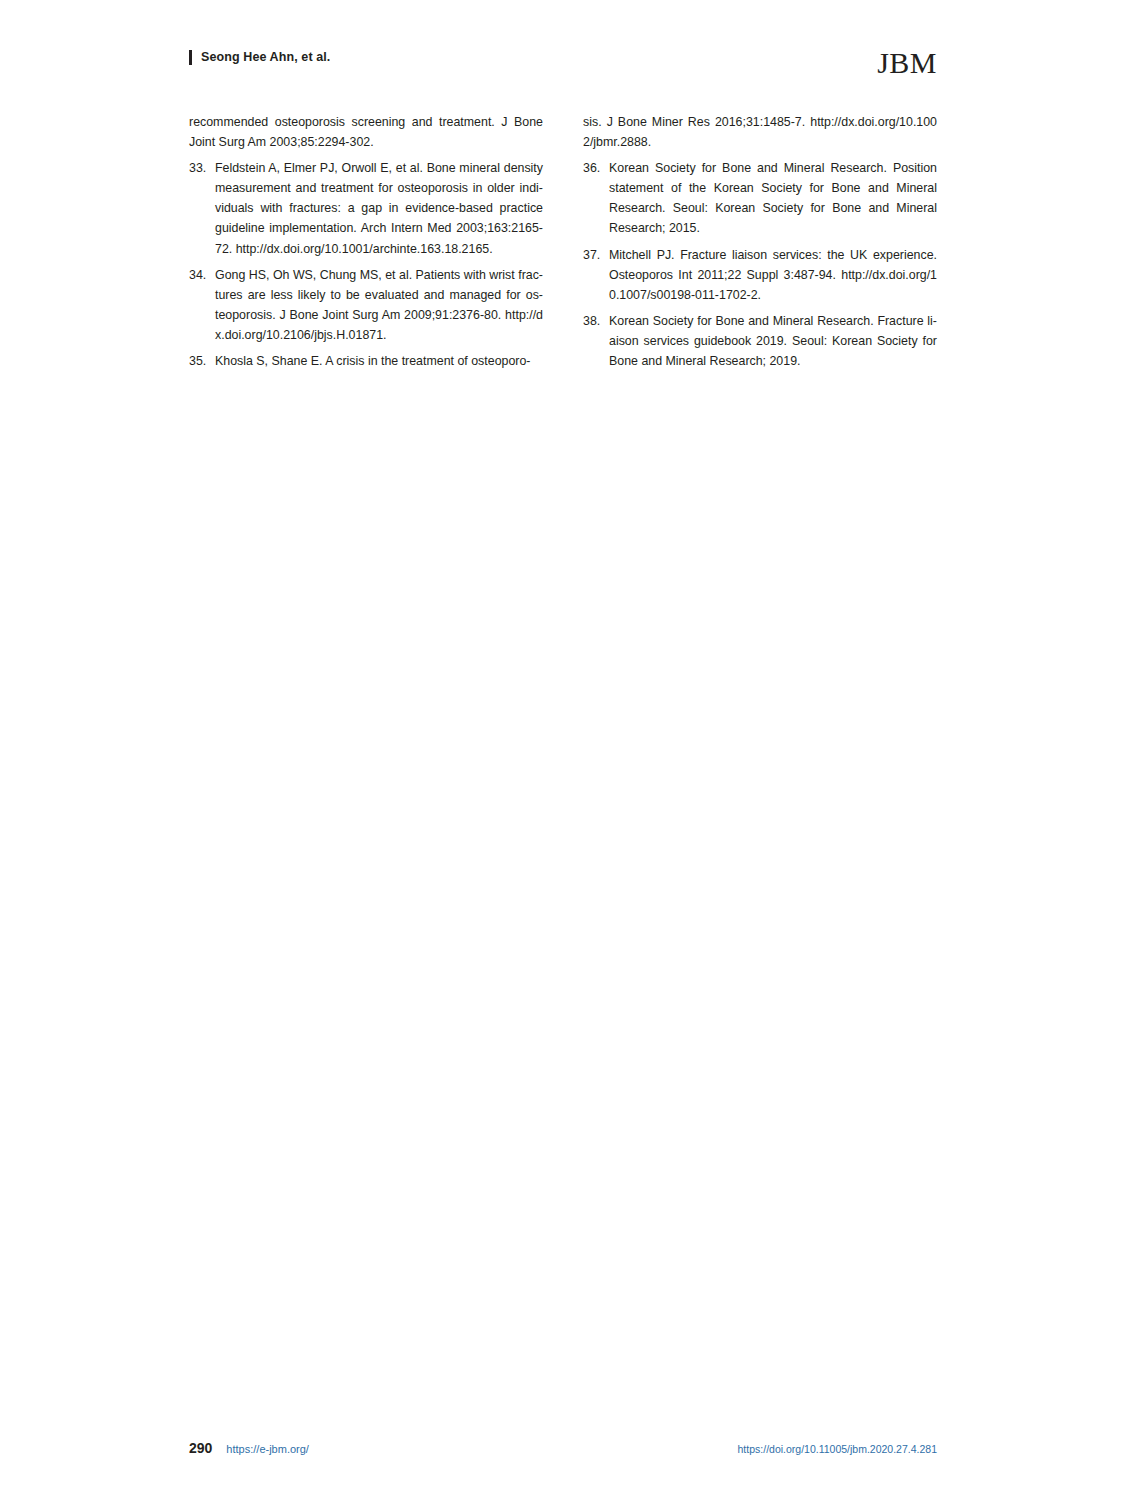Seong Hee Ahn, et al.
JBM
recommended osteoporosis screening and treatment. J Bone Joint Surg Am 2003;85:2294-302.
33. Feldstein A, Elmer PJ, Orwoll E, et al. Bone mineral density measurement and treatment for osteoporosis in older individuals with fractures: a gap in evidence-based practice guideline implementation. Arch Intern Med 2003;163:2165-72. http://dx.doi.org/10.1001/archinte.163.18.2165.
34. Gong HS, Oh WS, Chung MS, et al. Patients with wrist fractures are less likely to be evaluated and managed for osteoporosis. J Bone Joint Surg Am 2009;91:2376-80. http://dx.doi.org/10.2106/jbjs.H.01871.
35. Khosla S, Shane E. A crisis in the treatment of osteoporo-
sis. J Bone Miner Res 2016;31:1485-7. http://dx.doi.org/10.1002/jbmr.2888.
36. Korean Society for Bone and Mineral Research. Position statement of the Korean Society for Bone and Mineral Research. Seoul: Korean Society for Bone and Mineral Research; 2015.
37. Mitchell PJ. Fracture liaison services: the UK experience. Osteoporos Int 2011;22 Suppl 3:487-94. http://dx.doi.org/10.1007/s00198-011-1702-2.
38. Korean Society for Bone and Mineral Research. Fracture liaison services guidebook 2019. Seoul: Korean Society for Bone and Mineral Research; 2019.
290 https://e-jbm.org/
https://doi.org/10.11005/jbm.2020.27.4.281